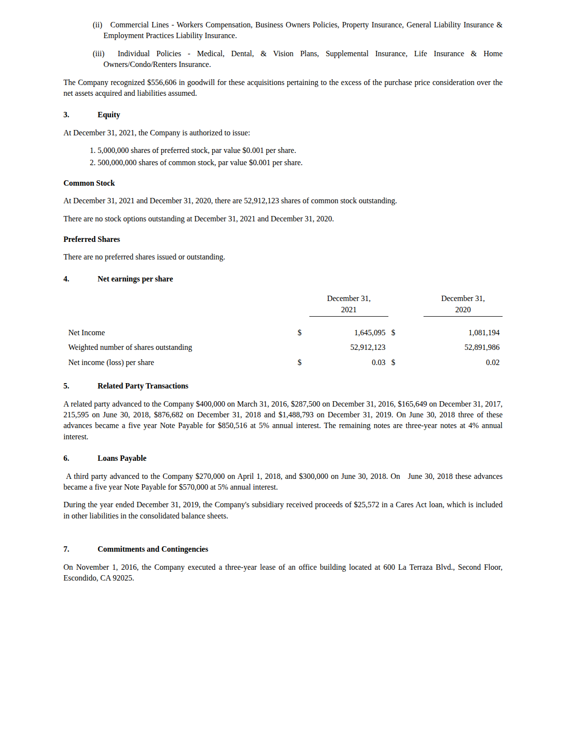(ii) Commercial Lines - Workers Compensation, Business Owners Policies, Property Insurance, General Liability Insurance & Employment Practices Liability Insurance.
(iii) Individual Policies - Medical, Dental, & Vision Plans, Supplemental Insurance, Life Insurance & Home Owners/Condo/Renters Insurance.
The Company recognized $556,606 in goodwill for these acquisitions pertaining to the excess of the purchase price consideration over the net assets acquired and liabilities assumed.
3. Equity
At December 31, 2021, the Company is authorized to issue:
5,000,000 shares of preferred stock, par value $0.001 per share.
500,000,000 shares of common stock, par value $0.001 per share.
Common Stock
At December 31, 2021 and December 31, 2020, there are 52,912,123 shares of common stock outstanding.
There are no stock options outstanding at December 31, 2021 and December 31, 2020.
Preferred Shares
There are no preferred shares issued or outstanding.
4. Net earnings per share
| | | December 31, 2021 | | | December 31, 2020 |
| Net Income | $ | 1,645,095 | $ | | 1,081,194 |
| Weighted number of shares outstanding | | 52,912,123 | | | 52,891,986 |
| Net income (loss) per share | $ | 0.03 | $ | | 0.02 |
5. Related Party Transactions
A related party advanced to the Company $400,000 on March 31, 2016, $287,500 on December 31, 2016, $165,649 on December 31, 2017, 215,595 on June 30, 2018, $876,682 on December 31, 2018 and $1,488,793 on December 31, 2019. On June 30, 2018 three of these advances became a five year Note Payable for $850,516 at 5% annual interest. The remaining notes are three-year notes at 4% annual interest.
6. Loans Payable
A third party advanced to the Company $270,000 on April 1, 2018, and $300,000 on June 30, 2018. On June 30, 2018 these advances became a five year Note Payable for $570,000 at 5% annual interest.
During the year ended December 31, 2019, the Company's subsidiary received proceeds of $25,572 in a Cares Act loan, which is included in other liabilities in the consolidated balance sheets.
7. Commitments and Contingencies
On November 1, 2016, the Company executed a three-year lease of an office building located at 600 La Terraza Blvd., Second Floor, Escondido, CA 92025.